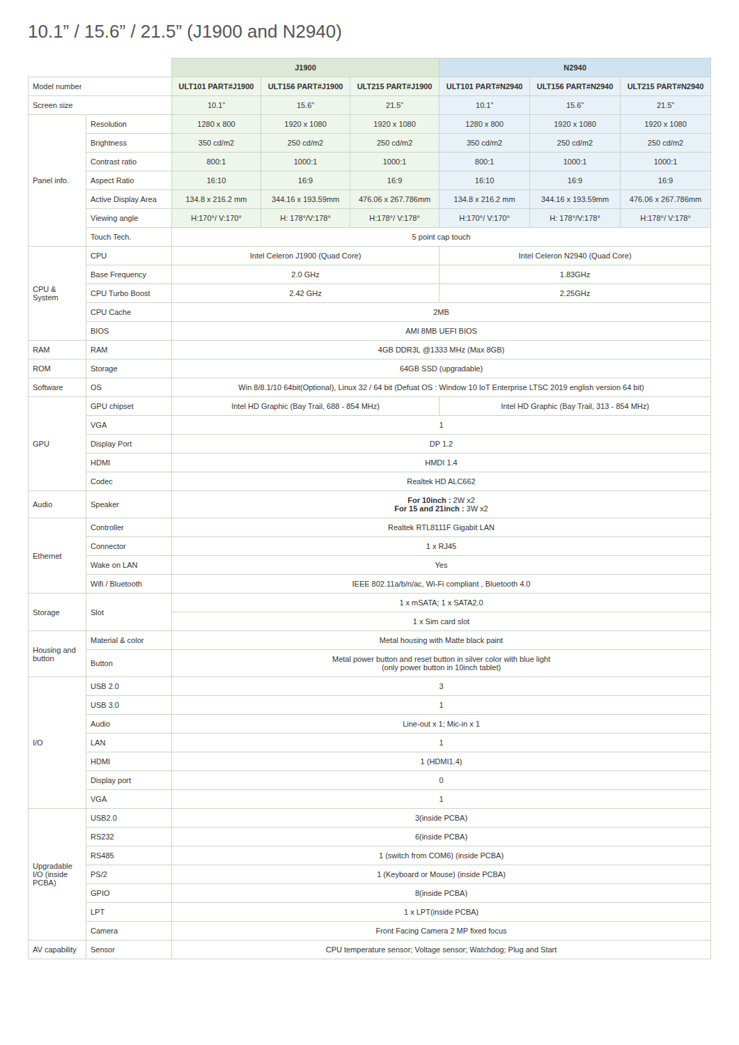10.1” / 15.6” / 21.5” (J1900 and N2940)
| | J1900 | N2940 |
| --- | --- | --- |
| Model number | ULT101 PART#J1900 | ULT156 PART#J1900 | ULT215 PART#J1900 | ULT101 PART#N2940 | ULT156 PART#N2940 | ULT215 PART#N2940 |
| Screen size | 10.1” | 15.6” | 21.5” | 10.1” | 15.6” | 21.5” |
| Panel info. | Resolution | 1280 x 800 | 1920 x 1080 | 1920 x 1080 | 1280 x 800 | 1920 x 1080 | 1920 x 1080 |
| Brightness | 350 cd/m2 | 250 cd/m2 | 250 cd/m2 | 350 cd/m2 | 250 cd/m2 | 250 cd/m2 |
| Contrast ratio | 800:1 | 1000:1 | 1000:1 | 800:1 | 1000:1 | 1000:1 |
| Aspect Ratio | 16:10 | 16:9 | 16:9 | 16:10 | 16:9 | 16:9 |
| Active Display Area | 134.8 x 216.2 mm | 344.16 x 193.59mm | 476.06 x 267.786mm | 134.8 x 216.2 mm | 344.16 x 193.59mm | 476.06 x 267.786mm |
| Viewing angle | H:170°/ V:170° | H: 178°/V:178° | H:178°/ V:178° | H:170°/ V:170° | H: 178°/V:178° | H:178°/ V:178° |
| Touch Tech. | 5 point cap touch |
| CPU & System | CPU | Intel Celeron J1900 (Quad Core) | Intel Celeron N2940 (Quad Core) |
| Base Frequency | 2.0 GHz | 1.83GHz |
| CPU Turbo Boost | 2.42 GHz | 2.25GHz |
| CPU Cache | 2MB |
| BIOS | AMI 8MB UEFI BIOS |
| RAM | RAM | 4GB DDR3L @1333 MHz (Max 8GB) |
| ROM | Storage | 64GB SSD (upgradable) |
| Software | OS | Win 8/8.1/10 64bit(Optional), Linux 32 / 64 bit (Defuat OS : Window 10 IoT Enterprise LTSC 2019 english version 64 bit) |
| GPU | GPU chipset | Intel HD Graphic (Bay Trail, 688 - 854 MHz) | Intel HD Graphic (Bay Trail, 313 - 854 MHz) |
| VGA | 1 |
| Display Port | DP 1.2 |
| HDMI | HMDI 1.4 |
| Codec | Realtek HD ALC662 |
| Audio | Speaker | For 10inch : 2W x2 For 15 and 21inch : 3W x2 |
| Ethernet | Controller | Realtek RTL8111F Gigabit LAN |
| Connector | 1 x RJ45 |
| Wake on LAN | Yes |
| Wifi / Bluetooth | IEEE 802.11a/b/n/ac, Wi-Fi compliant , Bluetooth 4.0 |
| Storage | Slot | 1 x mSATA; 1 x SATA2.0 |
| 1 x Sim card slot |
| Housing and button | Material & color | Metal housing with Matte black paint |
| Button | Metal power button and reset button in silver color with blue light (only power button in 10inch tablet) |
| I/O | USB 2.0 | 3 |
| USB 3.0 | 1 |
| Audio | Line-out x 1; Mic-in x 1 |
| LAN | 1 |
| HDMI | 1 (HDMI1.4) |
| Display port | 0 |
| VGA | 1 |
| Upgradable I/O (inside PCBA) | USB2.0 | 3(inside PCBA) |
| RS232 | 6(inside PCBA) |
| RS485 | 1 (switch from COM6) (inside PCBA) |
| PS/2 | 1 (Keyboard or Mouse) (inside PCBA) |
| GPIO | 8(inside PCBA) |
| LPT | 1 x LPT(inside PCBA) |
| Camera | Front Facing Camera 2 MP fixed focus |
| AV capability | Sensor | CPU temperature sensor; Voltage sensor; Watchdog; Plug and Start |